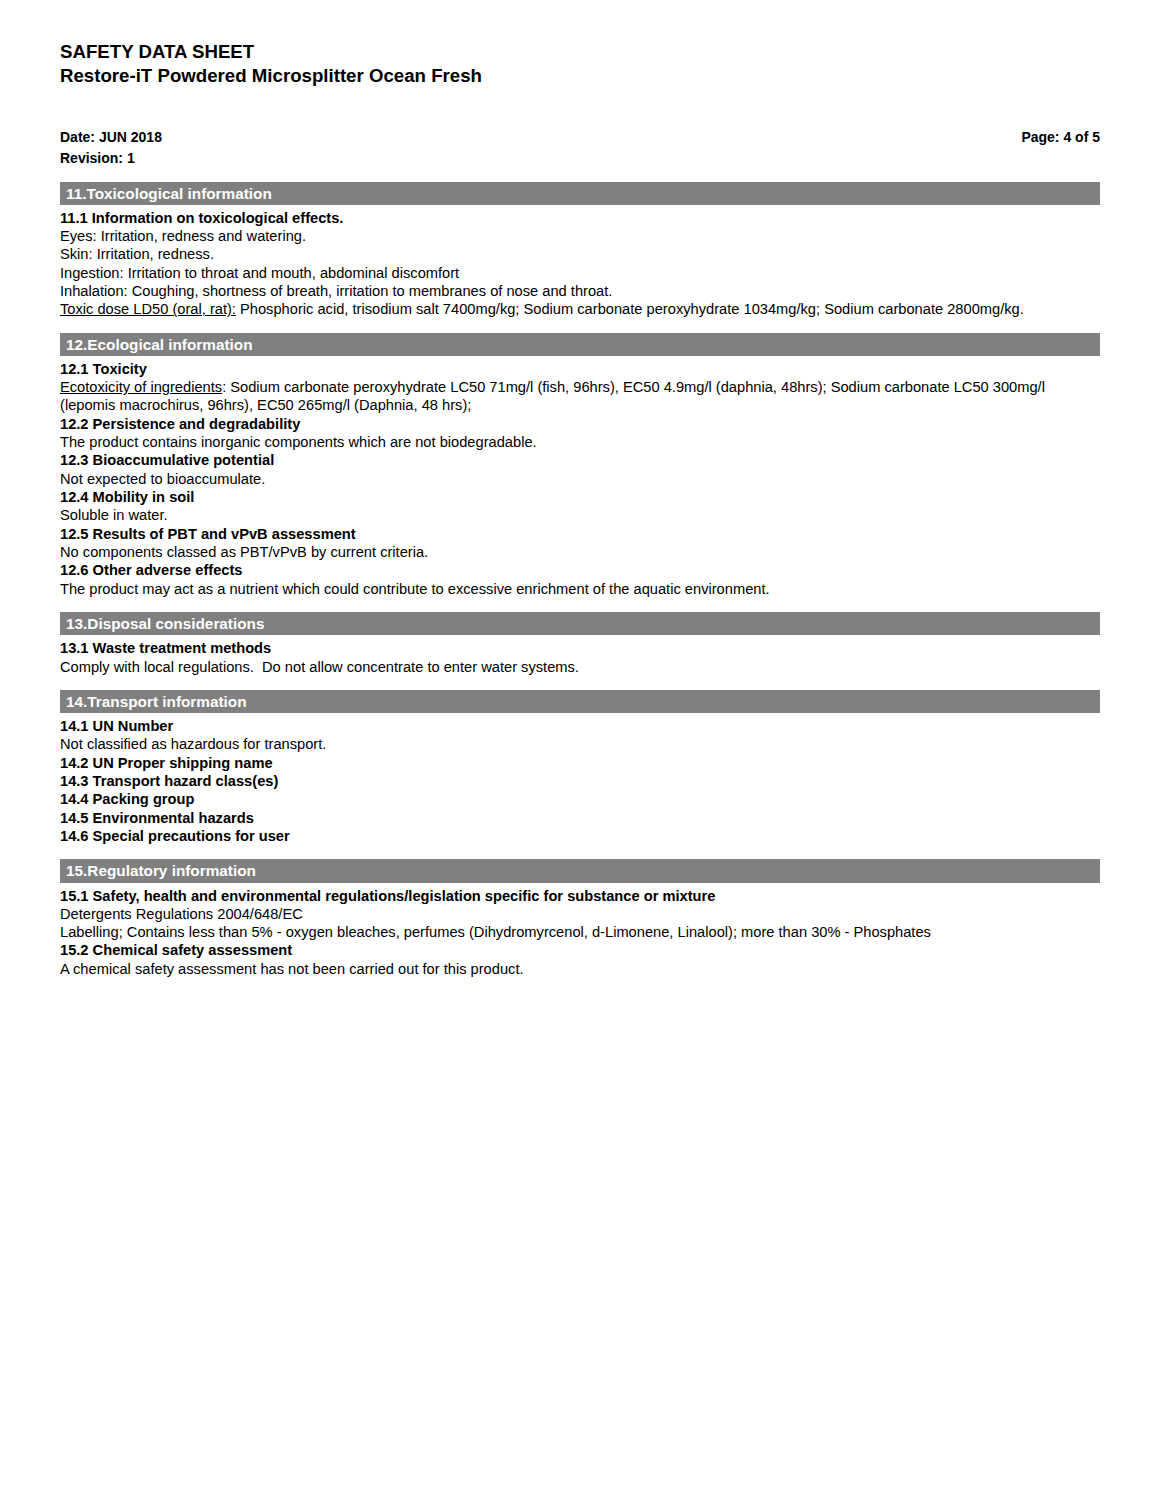SAFETY DATA SHEET
Restore-iT Powdered Microsplitter Ocean Fresh
Date: JUN 2018
Page: 4 of 5
Revision: 1
11.Toxicological information
11.1 Information on toxicological effects.
Eyes: Irritation, redness and watering.
Skin: Irritation, redness.
Ingestion: Irritation to throat and mouth, abdominal discomfort
Inhalation: Coughing, shortness of breath, irritation to membranes of nose and throat.
Toxic dose LD50 (oral, rat): Phosphoric acid, trisodium salt 7400mg/kg; Sodium carbonate peroxyhydrate 1034mg/kg; Sodium carbonate 2800mg/kg.
12.Ecological information
12.1 Toxicity
Ecotoxicity of ingredients: Sodium carbonate peroxyhydrate LC50 71mg/l (fish, 96hrs), EC50 4.9mg/l (daphnia, 48hrs); Sodium carbonate LC50 300mg/l (lepomis macrochirus, 96hrs), EC50 265mg/l (Daphnia, 48 hrs);
12.2 Persistence and degradability
The product contains inorganic components which are not biodegradable.
12.3 Bioaccumulative potential
Not expected to bioaccumulate.
12.4 Mobility in soil
Soluble in water.
12.5 Results of PBT and vPvB assessment
No components classed as PBT/vPvB by current criteria.
12.6 Other adverse effects
The product may act as a nutrient which could contribute to excessive enrichment of the aquatic environment.
13.Disposal considerations
13.1 Waste treatment methods
Comply with local regulations. Do not allow concentrate to enter water systems.
14.Transport information
14.1 UN Number
Not classified as hazardous for transport.
14.2 UN Proper shipping name
14.3 Transport hazard class(es)
14.4 Packing group
14.5 Environmental hazards
14.6 Special precautions for user
15.Regulatory information
15.1 Safety, health and environmental regulations/legislation specific for substance or mixture
Detergents Regulations 2004/648/EC
Labelling; Contains less than 5% - oxygen bleaches, perfumes (Dihydromyrcenol, d-Limonene, Linalool); more than 30% - Phosphates
15.2 Chemical safety assessment
A chemical safety assessment has not been carried out for this product.